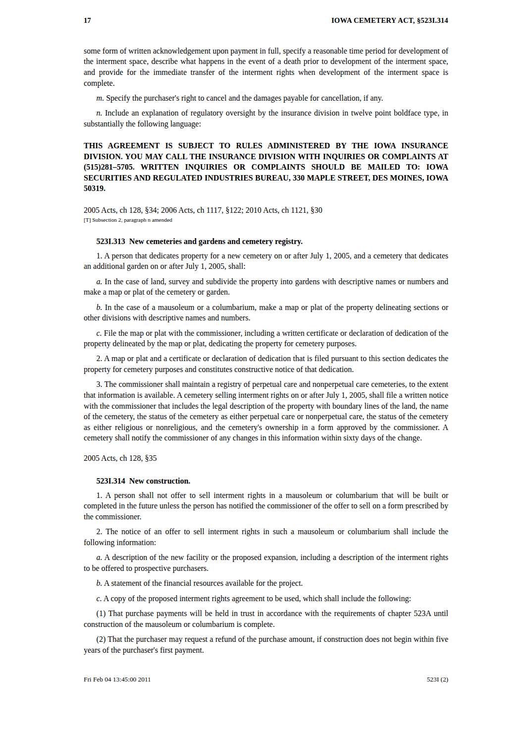17 IOWA CEMETERY ACT, §523I.314
some form of written acknowledgement upon payment in full, specify a reasonable time period for development of the interment space, describe what happens in the event of a death prior to development of the interment space, and provide for the immediate transfer of the interment rights when development of the interment space is complete.
m. Specify the purchaser's right to cancel and the damages payable for cancellation, if any.
n. Include an explanation of regulatory oversight by the insurance division in twelve point boldface type, in substantially the following language:
THIS AGREEMENT IS SUBJECT TO RULES ADMINISTERED BY THE IOWA INSURANCE DIVISION. YOU MAY CALL THE INSURANCE DIVISION WITH INQUIRIES OR COMPLAINTS AT (515)281–5705. WRITTEN INQUIRIES OR COMPLAINTS SHOULD BE MAILED TO: IOWA SECURITIES AND REGULATED INDUSTRIES BUREAU, 330 MAPLE STREET, DES MOINES, IOWA 50319.
2005 Acts, ch 128, §34; 2006 Acts, ch 1117, §122; 2010 Acts, ch 1121, §30
[T] Subsection 2, paragraph n amended
523I.313 New cemeteries and gardens and cemetery registry.
1. A person that dedicates property for a new cemetery on or after July 1, 2005, and a cemetery that dedicates an additional garden on or after July 1, 2005, shall:
a. In the case of land, survey and subdivide the property into gardens with descriptive names or numbers and make a map or plat of the cemetery or garden.
b. In the case of a mausoleum or a columbarium, make a map or plat of the property delineating sections or other divisions with descriptive names and numbers.
c. File the map or plat with the commissioner, including a written certificate or declaration of dedication of the property delineated by the map or plat, dedicating the property for cemetery purposes.
2. A map or plat and a certificate or declaration of dedication that is filed pursuant to this section dedicates the property for cemetery purposes and constitutes constructive notice of that dedication.
3. The commissioner shall maintain a registry of perpetual care and nonperpetual care cemeteries, to the extent that information is available. A cemetery selling interment rights on or after July 1, 2005, shall file a written notice with the commissioner that includes the legal description of the property with boundary lines of the land, the name of the cemetery, the status of the cemetery as either perpetual care or nonperpetual care, the status of the cemetery as either religious or nonreligious, and the cemetery's ownership in a form approved by the commissioner. A cemetery shall notify the commissioner of any changes in this information within sixty days of the change.
2005 Acts, ch 128, §35
523I.314 New construction.
1. A person shall not offer to sell interment rights in a mausoleum or columbarium that will be built or completed in the future unless the person has notified the commissioner of the offer to sell on a form prescribed by the commissioner.
2. The notice of an offer to sell interment rights in such a mausoleum or columbarium shall include the following information:
a. A description of the new facility or the proposed expansion, including a description of the interment rights to be offered to prospective purchasers.
b. A statement of the financial resources available for the project.
c. A copy of the proposed interment rights agreement to be used, which shall include the following:
(1) That purchase payments will be held in trust in accordance with the requirements of chapter 523A until construction of the mausoleum or columbarium is complete.
(2) That the purchaser may request a refund of the purchase amount, if construction does not begin within five years of the purchaser's first payment.
Fri Feb 04 13:45:00 2011 523I (2)